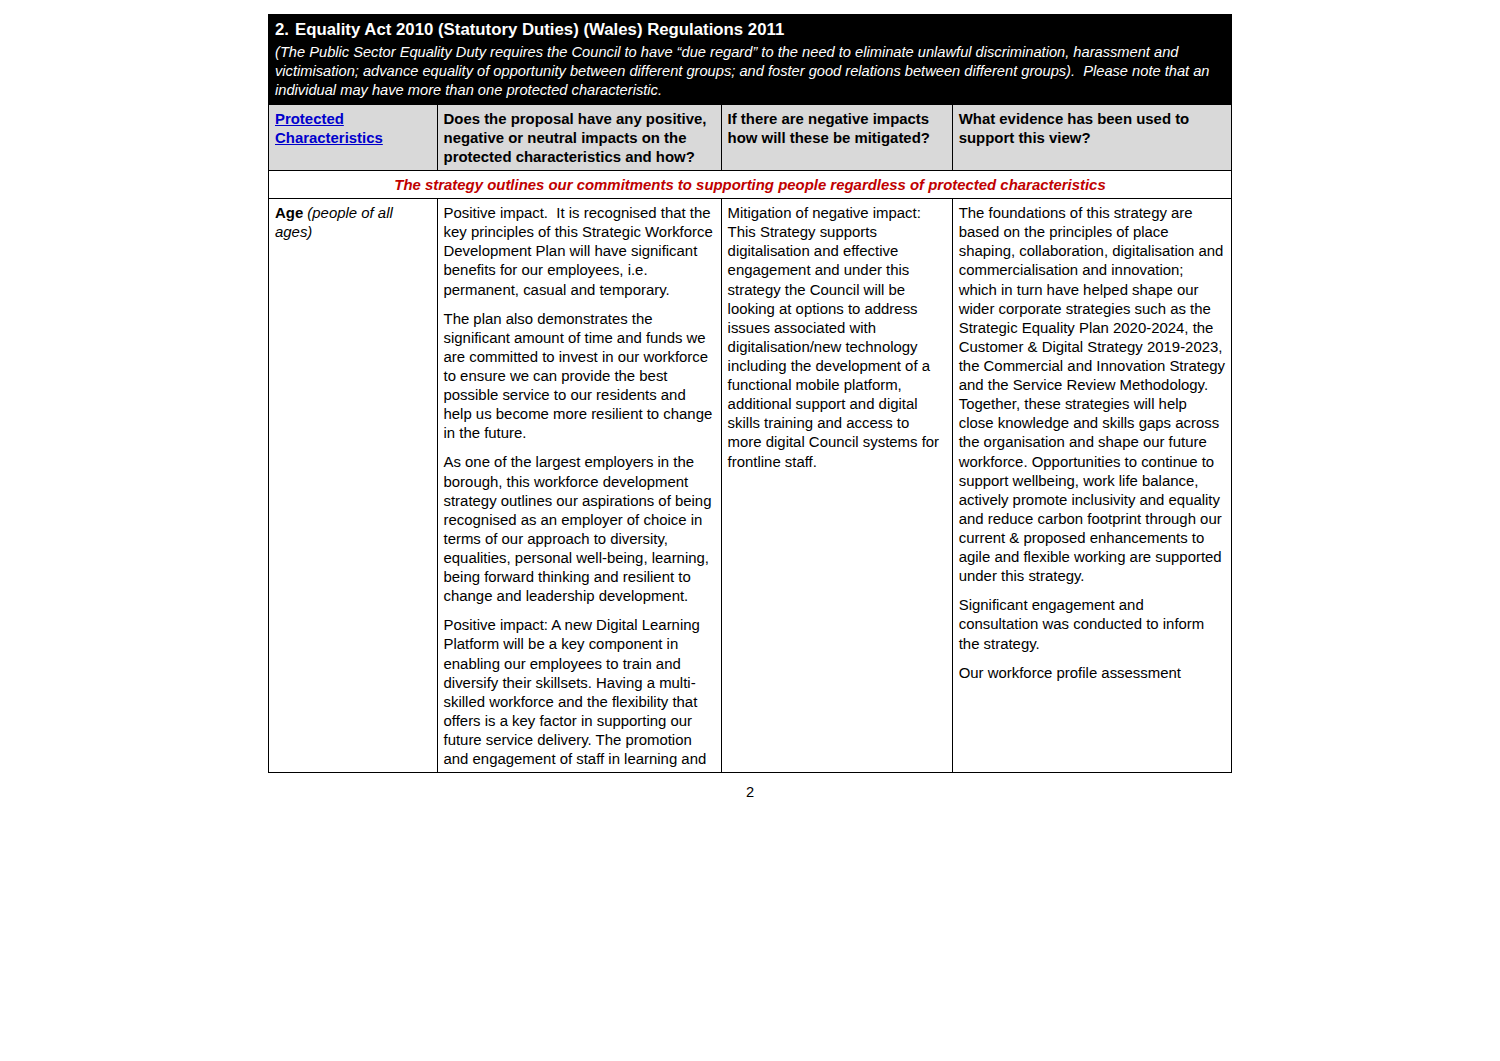| 2. Equality Act 2010 (Statutory Duties) (Wales) Regulations 2011 (The Public Sector Equality Duty requires the Council to have “due regard” to the need to eliminate unlawful discrimination, harassment and victimisation; advance equality of opportunity between different groups; and foster good relations between different groups). Please note that an individual may have more than one protected characteristic. |
| Protected Characteristics | Does the proposal have any positive, negative or neutral impacts on the protected characteristics and how? | If there are negative impacts how will these be mitigated? | What evidence has been used to support this view? |
| The strategy outlines our commitments to supporting people regardless of protected characteristics |
| Age (people of all ages) | Positive impact. It is recognised that the key principles of this Strategic Workforce Development Plan will have significant benefits for our employees, i.e. permanent, casual and temporary. The plan also demonstrates the significant amount of time and funds we are committed to invest in our workforce to ensure we can provide the best possible service to our residents and help us become more resilient to change in the future. As one of the largest employers in the borough, this workforce development strategy outlines our aspirations of being recognised as an employer of choice in terms of our approach to diversity, equalities, personal well-being, learning, being forward thinking and resilient to change and leadership development. Positive impact: A new Digital Learning Platform will be a key component in enabling our employees to train and diversify their skillsets. Having a multi-skilled workforce and the flexibility that offers is a key factor in supporting our future service delivery. The promotion and engagement of staff in learning and | Mitigation of negative impact: This Strategy supports digitalisation and effective engagement and under this strategy the Council will be looking at options to address issues associated with digitalisation/new technology including the development of a functional mobile platform, additional support and digital skills training and access to more digital Council systems for frontline staff. | The foundations of this strategy are based on the principles of place shaping, collaboration, digitalisation and commercialisation and innovation; which in turn have helped shape our wider corporate strategies such as the Strategic Equality Plan 2020-2024, the Customer & Digital Strategy 2019-2023, the Commercial and Innovation Strategy and the Service Review Methodology. Together, these strategies will help close knowledge and skills gaps across the organisation and shape our future workforce. Opportunities to continue to support wellbeing, work life balance, actively promote inclusivity and equality and reduce carbon footprint through our current & proposed enhancements to agile and flexible working are supported under this strategy. Significant engagement and consultation was conducted to inform the strategy. Our workforce profile assessment |
2